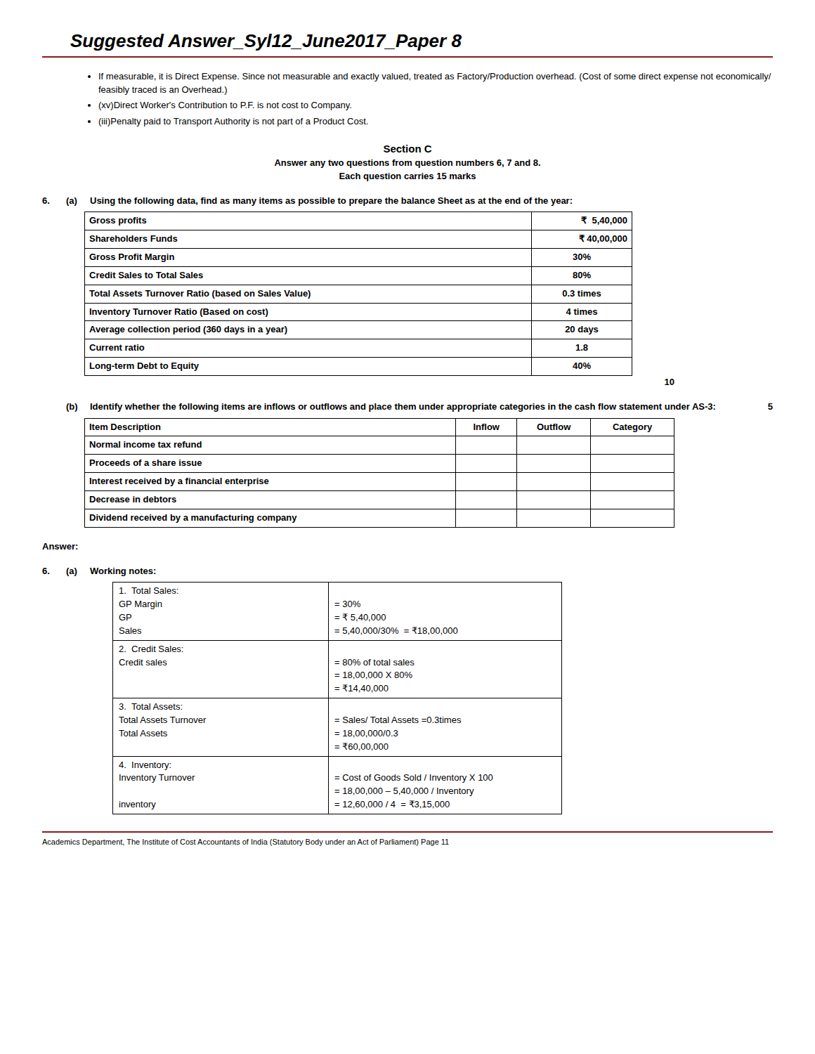Suggested Answer_Syl12_June2017_Paper 8
If measurable, it is Direct Expense. Since not measurable and exactly valued, treated as Factory/Production overhead. (Cost of some direct expense not economically/ feasibly traced is an Overhead.)
(xv)Direct Worker's Contribution to P.F. is not cost to Company.
(iii)Penalty paid to Transport Authority is not part of a Product Cost.
Section C
Answer any two questions from question numbers 6, 7 and 8.
Each question carries 15 marks
6.
(a)
Using the following data, find as many items as possible to prepare the balance Sheet as at the end of the year:
| Gross profits | ₹ 5,40,000 |
| Shareholders Funds | ₹ 40,00,000 |
| Gross Profit Margin | 30% |
| Credit Sales to Total Sales | 80% |
| Total Assets Turnover Ratio (based on Sales Value) | 0.3 times |
| Inventory Turnover Ratio (Based on cost) | 4 times |
| Average collection period (360 days in a year) | 20 days |
| Current ratio | 1.8 |
| Long-term Debt to Equity | 40% |
10
(b)
Identify whether the following items are inflows or outflows and place them under appropriate categories in the cash flow statement under AS-3:5
| Item Description | Inflow | Outflow | Category |
| --- | --- | --- | --- |
| Normal income tax refund | | | |
| Proceeds of a share issue | | | |
| Interest received by a financial enterprise | | | |
| Decrease in debtors | | | |
| Dividend received by a manufacturing company | | | |
Answer:
6.
(a)
Working notes:
| 1. Total Sales: GP Margin GP Sales | = 30% = ₹ 5,40,000 = 5,40,000/30% = ₹18,00,000 |
| 2. Credit Sales: Credit sales | = 80% of total sales = 18,00,000 X 80% = ₹14,40,000 |
| 3. Total Assets: Total Assets Turnover Total Assets | = Sales/ Total Assets =0.3times = 18,00,000/0.3 = ₹60,00,000 |
| 4. Inventory: Inventory Turnover inventory | = Cost of Goods Sold / Inventory X 100 = 18,00,000 – 5,40,000 / Inventory = 12,60,000 / 4 = ₹3,15,000 |
Academics Department, The Institute of Cost Accountants of India (Statutory Body under an Act of Parliament) Page 11